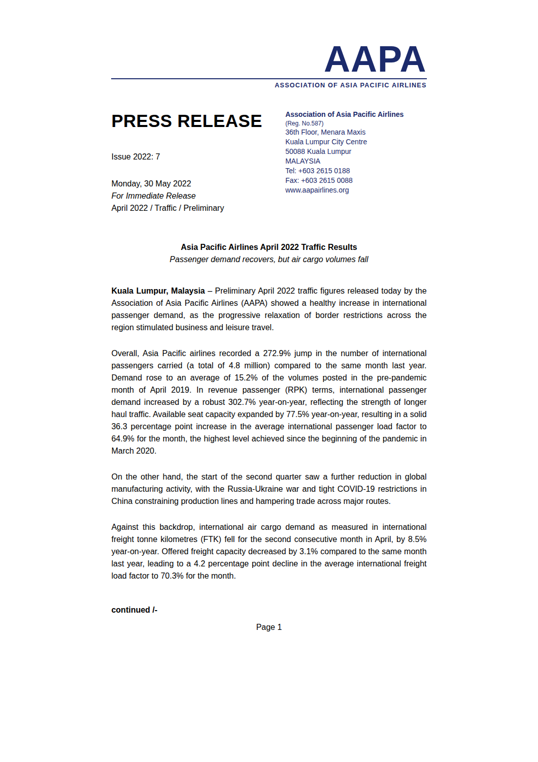AAPA
ASSOCIATION OF ASIA PACIFIC AIRLINES
PRESS RELEASE
Issue 2022: 7
Monday, 30 May 2022
For Immediate Release
April 2022 / Traffic / Preliminary
Association of Asia Pacific Airlines (Reg. No.587) 36th Floor, Menara Maxis
Kuala Lumpur City Centre
50088 Kuala Lumpur
MALAYSIA
Tel: +603 2615 0188
Fax: +603 2615 0088
www.aapairlines.org
Asia Pacific Airlines April 2022 Traffic Results Passenger demand recovers, but air cargo volumes fall
Kuala Lumpur, Malaysia – Preliminary April 2022 traffic figures released today by the Association of Asia Pacific Airlines (AAPA) showed a healthy increase in international passenger demand, as the progressive relaxation of border restrictions across the region stimulated business and leisure travel.
Overall, Asia Pacific airlines recorded a 272.9% jump in the number of international passengers carried (a total of 4.8 million) compared to the same month last year. Demand rose to an average of 15.2% of the volumes posted in the pre-pandemic month of April 2019. In revenue passenger (RPK) terms, international passenger demand increased by a robust 302.7% year-on-year, reflecting the strength of longer haul traffic. Available seat capacity expanded by 77.5% year-on-year, resulting in a solid 36.3 percentage point increase in the average international passenger load factor to 64.9% for the month, the highest level achieved since the beginning of the pandemic in March 2020.
On the other hand, the start of the second quarter saw a further reduction in global manufacturing activity, with the Russia-Ukraine war and tight COVID-19 restrictions in China constraining production lines and hampering trade across major routes.
Against this backdrop, international air cargo demand as measured in international freight tonne kilometres (FTK) fell for the second consecutive month in April, by 8.5% year-on-year. Offered freight capacity decreased by 3.1% compared to the same month last year, leading to a 4.2 percentage point decline in the average international freight load factor to 70.3% for the month.
continued /-
Page 1